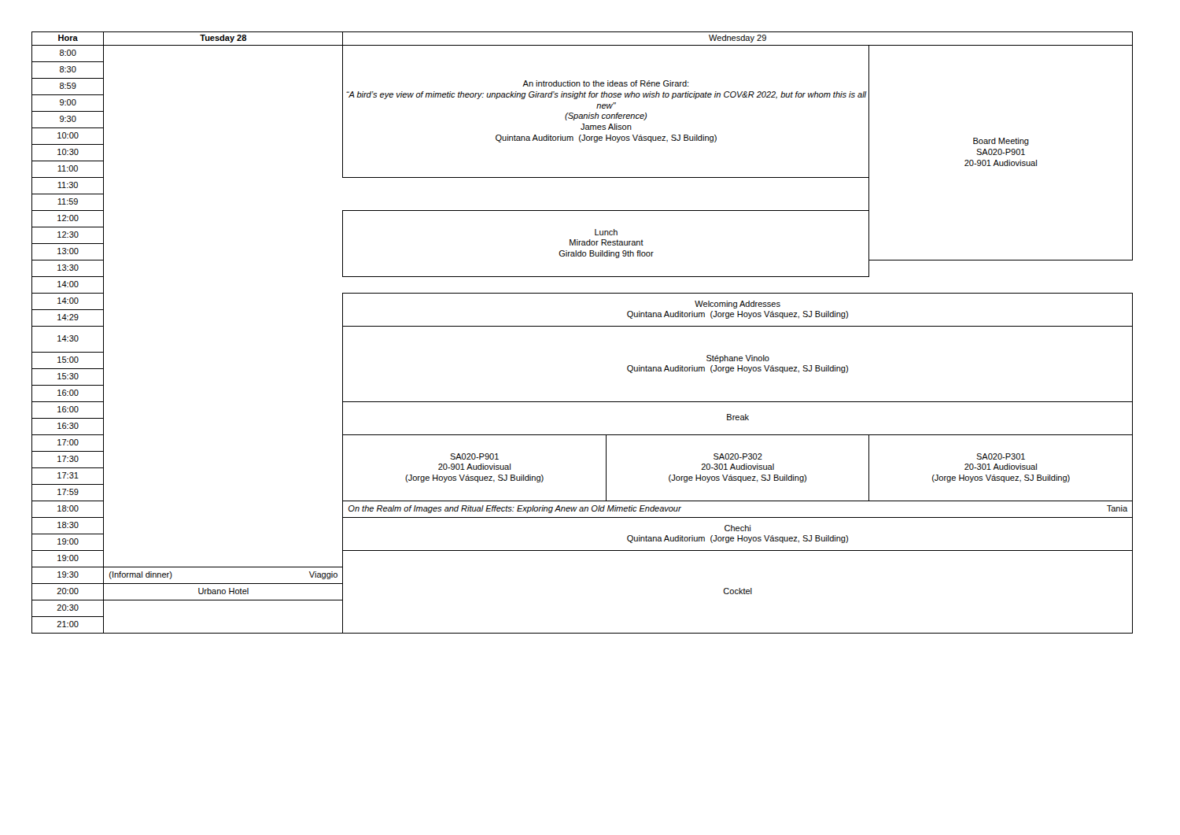| Hora | Tuesday 28 | Wednesday 29 |
| 8:00 | | An introduction to the ideas of Réne Girard: “A bird’s eye view of mimetic theory: unpacking Girard’s insight for those who wish to participate in COV&R 2022, but for whom this is all new" (Spanish conference) James Alison Quintana Auditorium (Jorge Hoyos Vásquez, SJ Building) | Board Meeting SA020-P901 20-901 Audiovisual |
| 8:30 |
| 8:59 |
| 9:00 |
| 9:30 |
| 10:00 |
| 10:30 |
| 11:00 |
| 11:30 | |
| 11:59 |
| 12:00 | Lunch Mirador Restaurant Giraldo Building 9th floor |
| 12:30 |
| 13:00 |
| 13:30 |
| 14:00 | | | |
| 14:00 | | Welcoming Addresses Quintana Auditorium (Jorge Hoyos Vásquez, SJ Building) |
| 14:29 |
| 14:30 | Stéphane Vinolo Quintana Auditorium (Jorge Hoyos Vásquez, SJ Building) |
| 15:00 |
| 15:30 |
| 16:00 |
| 16:00 | Break |
| 16:30 |
| 17:00 | SA020-P901 20-901 Audiovisual (Jorge Hoyos Vásquez, SJ Building) | SA020-P302 20-301 Audiovisual (Jorge Hoyos Vásquez, SJ Building) | SA020-P301 20-301 Audiovisual (Jorge Hoyos Vásquez, SJ Building) |
| 17:30 |
| 17:31 |
| 17:59 |
| 18:00 | | On the Realm of Images and Ritual Effects: Exploring Anew an Old Mimetic Endeavour Tania |
| 18:30 | Chechi Quintana Auditorium (Jorge Hoyos Vásquez, SJ Building) |
| 19:00 |
| 19:00 | Cocktel |
| 19:30 | (Informal dinner) Viaggio |
| 20:00 | Urbano Hotel |
| 20:30 | |
| 21:00 | |